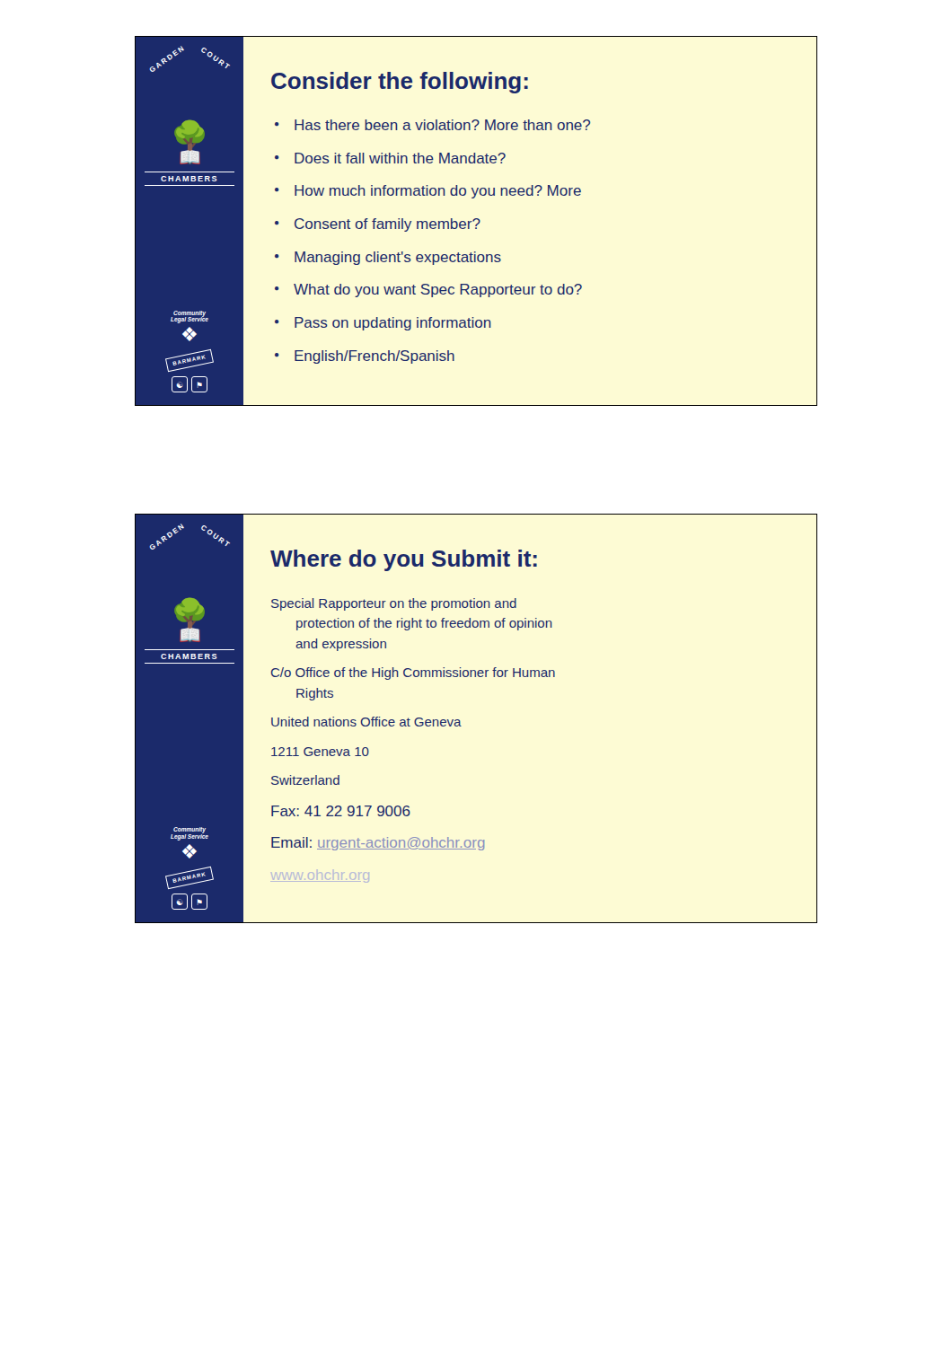GARDEN COURT
🌳
📖
CHAMBERS
Community
Legal Service
❖
BARMARK
☯⚑
Consider the following:
Has there been a violation? More than one?
Does it fall within the Mandate?
How much information do you need? More
Consent of family member?
Managing client's expectations
What do you want Spec Rapporteur to do?
Pass on updating information
English/French/Spanish
GARDEN COURT
🌳
📖
CHAMBERS
Community
Legal Service
❖
BARMARK
☯⚑
Where do you Submit it:
Special Rapporteur on the promotion and
protection of the right to freedom of opinion
and expression
C/o Office of the High Commissioner for Human
Rights
United nations Office at Geneva
1211 Geneva 10
Switzerland
Fax: 41 22 917 9006
Email: urgent-action@ohchr.org
www.ohchr.org